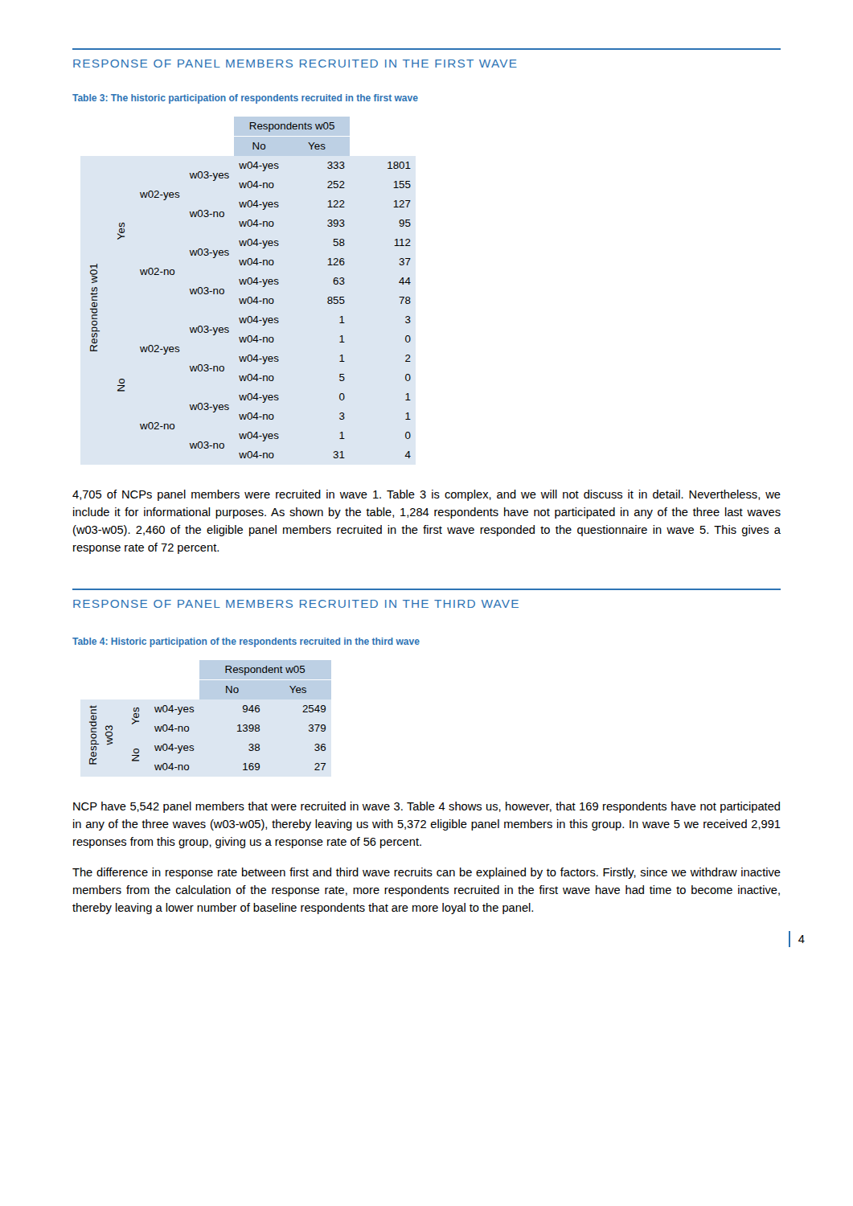Response of panel members recruited in the first wave
Table 3: The historic participation of respondents recruited in the first wave
| | | | | Respondents w05 |
| | | | | No | Yes |
| Respondents w01 | Yes | w02-yes | w03-yes | w04-yes | 333 | 1801 |
| w04-no | 252 | 155 |
| w03-no | w04-yes | 122 | 127 |
| w04-no | 393 | 95 |
| w02-no | w03-yes | w04-yes | 58 | 112 |
| w04-no | 126 | 37 |
| w03-no | w04-yes | 63 | 44 |
| w04-no | 855 | 78 |
| No | w02-yes | w03-yes | w04-yes | 1 | 3 |
| w04-no | 1 | 0 |
| w03-no | w04-yes | 1 | 2 |
| w04-no | 5 | 0 |
| w02-no | w03-yes | w04-yes | 0 | 1 |
| w04-no | 3 | 1 |
| w03-no | w04-yes | 1 | 0 |
| w04-no | 31 | 4 |
4,705 of NCPs panel members were recruited in wave 1. Table 3 is complex, and we will not discuss it in detail. Nevertheless, we include it for informational purposes. As shown by the table, 1,284 respondents have not participated in any of the three last waves (w03-w05). 2,460 of the eligible panel members recruited in the first wave responded to the questionnaire in wave 5. This gives a response rate of 72 percent.
Response of panel members recruited in the third wave
Table 4: Historic participation of the respondents recruited in the third wave
| | | | Respondent w05 |
| | | | No | Yes |
| Respondent w03 | Yes | w04-yes | 946 | 2549 |
| w04-no | 1398 | 379 |
| No | w04-yes | 38 | 36 |
| w04-no | 169 | 27 |
NCP have 5,542 panel members that were recruited in wave 3. Table 4 shows us, however, that 169 respondents have not participated in any of the three waves (w03-w05), thereby leaving us with 5,372 eligible panel members in this group. In wave 5 we received 2,991 responses from this group, giving us a response rate of 56 percent.
The difference in response rate between first and third wave recruits can be explained by to factors. Firstly, since we withdraw inactive members from the calculation of the response rate, more respondents recruited in the first wave have had time to become inactive, thereby leaving a lower number of baseline respondents that are more loyal to the panel.
4